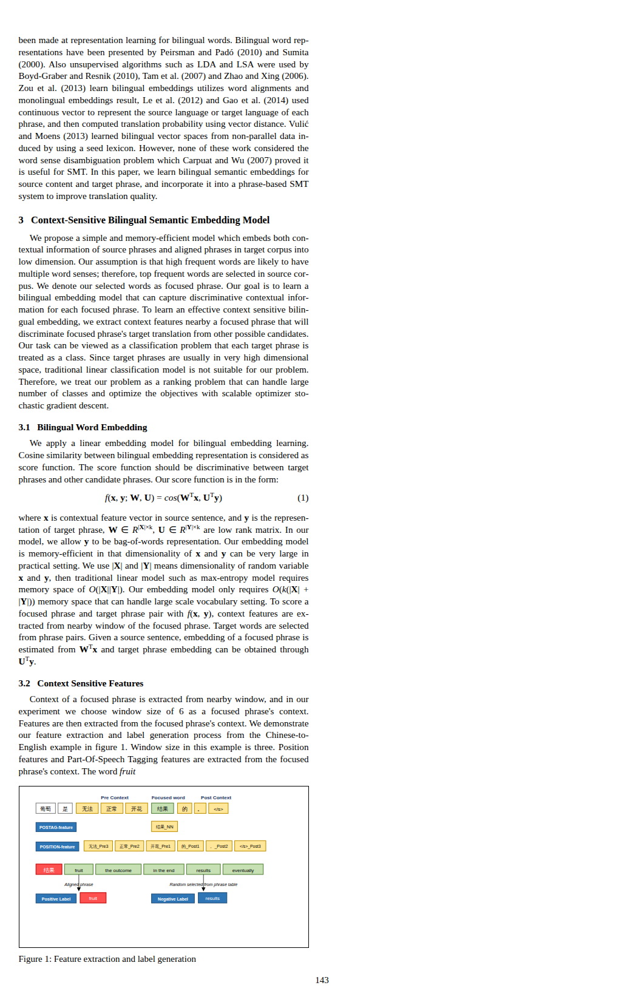been made at representation learning for bilingual words. Bilingual word representations have been presented by Peirsman and Padó (2010) and Sumita (2000). Also unsupervised algorithms such as LDA and LSA were used by Boyd-Graber and Resnik (2010), Tam et al. (2007) and Zhao and Xing (2006). Zou et al. (2013) learn bilingual embeddings utilizes word alignments and monolingual embeddings result, Le et al. (2012) and Gao et al. (2014) used continuous vector to represent the source language or target language of each phrase, and then computed translation probability using vector distance. Vulić and Moens (2013) learned bilingual vector spaces from non-parallel data induced by using a seed lexicon. However, none of these work considered the word sense disambiguation problem which Carpuat and Wu (2007) proved it is useful for SMT. In this paper, we learn bilingual semantic embeddings for source content and target phrase, and incorporate it into a phrase-based SMT system to improve translation quality.
3 Context-Sensitive Bilingual Semantic Embedding Model
We propose a simple and memory-efficient model which embeds both contextual information of source phrases and aligned phrases in target corpus into low dimension. Our assumption is that high frequent words are likely to have multiple word senses; therefore, top frequent words are selected in source corpus. We denote our selected words as focused phrase. Our goal is to learn a bilingual embedding model that can capture discriminative contextual information for each focused phrase. To learn an effective context sensitive bilingual embedding, we extract context features nearby a focused phrase that will discriminate focused phrase's target translation from other possible candidates. Our task can be viewed as a classification problem that each target phrase is treated as a class. Since target phrases are usually in very high dimensional space, traditional linear classification model is not suitable for our problem. Therefore, we treat our problem as a ranking problem that can handle large number of classes and optimize the objectives with scalable optimizer stochastic gradient descent.
3.1 Bilingual Word Embedding
We apply a linear embedding model for bilingual embedding learning. Cosine similarity between bilingual embedding representation is considered as score function. The score function should be discriminative between target phrases and other candidate phrases. Our score function is in the form:
f(x, y; W, U) = cos(WTx, UTy) (1)
where x is contextual feature vector in source sentence, and y is the representation of target phrase, W ∈ R|X|×k, U ∈ R|Y|×k are low rank matrix. In our model, we allow y to be bag-of-words representation. Our embedding model is memory-efficient in that dimensionality of x and y can be very large in practical setting. We use |X| and |Y| means dimensionality of random variable x and y, then traditional linear model such as max-entropy model requires memory space of O(|X||Y|). Our embedding model only requires O(k(|X| + |Y|)) memory space that can handle large scale vocabulary setting. To score a focused phrase and target phrase pair with f(x, y), context features are extracted from nearby window of the focused phrase. Target words are selected from phrase pairs. Given a source sentence, embedding of a focused phrase is estimated from WTx and target phrase embedding can be obtained through UTy.
3.2 Context Sensitive Features
Context of a focused phrase is extracted from nearby window, and in our experiment we choose window size of 6 as a focused phrase's context. Features are then extracted from the focused phrase's context. We demonstrate our feature extraction and label generation process from the Chinese-to-English example in figure 1. Window size in this example is three. Position features and Part-Of-Speech Tagging features are extracted from the focused phrase's context. The word fruit
Pre Context Focused word Post Context 葡萄 是 无法 正常 开花 结果 的 。 </s> POSTAG-feature 结果_NN POSITION-feature 无法_Pre3 正常_Pre2 开花_Pre1 的_Post1 。_Post2 </s>_Post3 结果 fruit the outcome in the end results eventually Aligned phrase Random selected from phrase table Positive Label fruit Negative Label results
Figure 1: Feature extraction and label generation
143